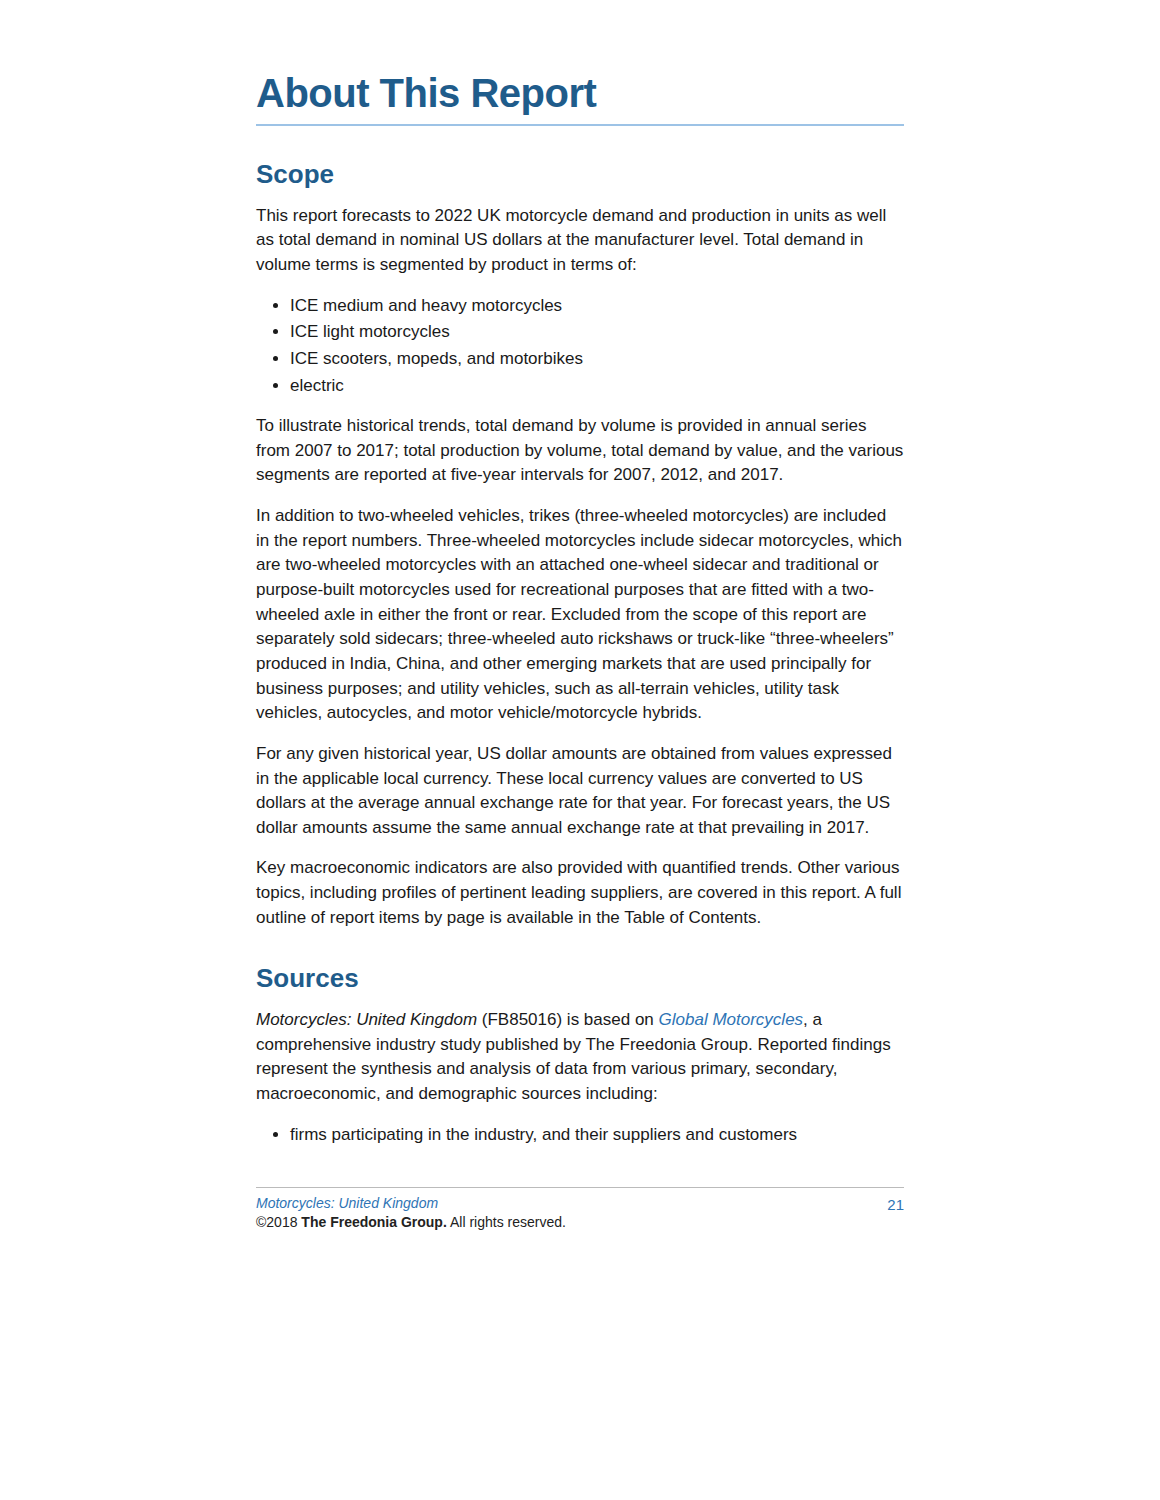About This Report
Scope
This report forecasts to 2022 UK motorcycle demand and production in units as well as total demand in nominal US dollars at the manufacturer level. Total demand in volume terms is segmented by product in terms of:
ICE medium and heavy motorcycles
ICE light motorcycles
ICE scooters, mopeds, and motorbikes
electric
To illustrate historical trends, total demand by volume is provided in annual series from 2007 to 2017; total production by volume, total demand by value, and the various segments are reported at five-year intervals for 2007, 2012, and 2017.
In addition to two-wheeled vehicles, trikes (three-wheeled motorcycles) are included in the report numbers. Three-wheeled motorcycles include sidecar motorcycles, which are two-wheeled motorcycles with an attached one-wheel sidecar and traditional or purpose-built motorcycles used for recreational purposes that are fitted with a two-wheeled axle in either the front or rear. Excluded from the scope of this report are separately sold sidecars; three-wheeled auto rickshaws or truck-like “three-wheelers” produced in India, China, and other emerging markets that are used principally for business purposes; and utility vehicles, such as all-terrain vehicles, utility task vehicles, autocycles, and motor vehicle/motorcycle hybrids.
For any given historical year, US dollar amounts are obtained from values expressed in the applicable local currency. These local currency values are converted to US dollars at the average annual exchange rate for that year. For forecast years, the US dollar amounts assume the same annual exchange rate at that prevailing in 2017.
Key macroeconomic indicators are also provided with quantified trends. Other various topics, including profiles of pertinent leading suppliers, are covered in this report. A full outline of report items by page is available in the Table of Contents.
Sources
Motorcycles: United Kingdom (FB85016) is based on Global Motorcycles, a comprehensive industry study published by The Freedonia Group. Reported findings represent the synthesis and analysis of data from various primary, secondary, macroeconomic, and demographic sources including:
firms participating in the industry, and their suppliers and customers
Motorcycles: United Kingdom
©2018 The Freedonia Group. All rights reserved.
21